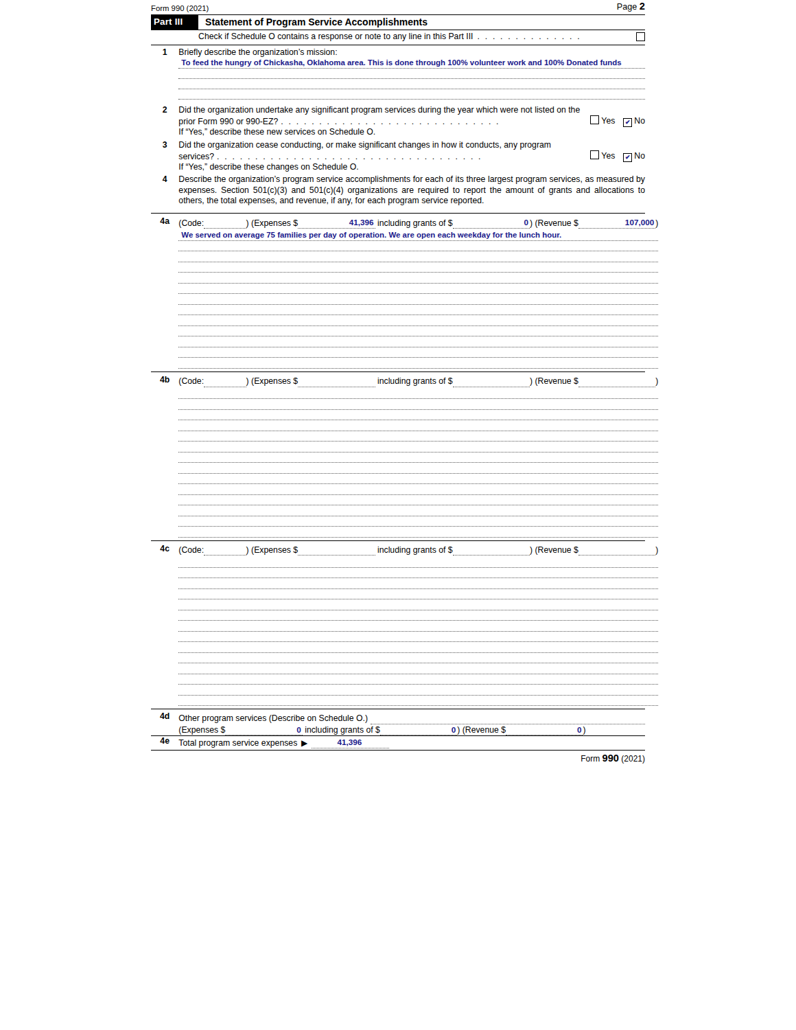Form 990 (2021)
Page 2
Part III
Statement of Program Service Accomplishments
Check if Schedule O contains a response or note to any line in this Part III . . . . . . . . . . . . . .
1
Briefly describe the organization’s mission:
To feed the hungry of Chickasha, Oklahoma area. This is done through 100% volunteer work and 100% Donated funds
2
Did the organization undertake any significant program services during the year which were not listed on the
prior Form 990 or 990-EZ? . . . . . . . . . . . . . . . . . . . . . . . . . . . . . Yes No
If “Yes,” describe these new services on Schedule O.
3
Did the organization cease conducting, or make significant changes in how it conducts, any program
services? . . . . . . . . . . . . . . . . . . . . . . . . . . . . . . . . . . . Yes No
If “Yes,” describe these changes on Schedule O.
4
Describe the organization’s program service accomplishments for each of its three largest program services, as measured by expenses. Section 501(c)(3) and 501(c)(4) organizations are required to report the amount of grants and allocations to others, the total expenses, and revenue, if any, for each program service reported.
4a
(Code: ) (Expenses $ 41,396 including grants of $ 0 ) (Revenue $ 107,000 )
We served on average 75 families per day of operation. We are open each weekday for the lunch hour.
4b
(Code: ) (Expenses $ including grants of $ ) (Revenue $ )
4c
(Code: ) (Expenses $ including grants of $ ) (Revenue $ )
4d
Other program services (Describe on Schedule O.)
(Expenses $ 0 including grants of $ 0 ) (Revenue $ 0 )
4e
Total program service expenses ▶ 41,396
Form 990 (2021)